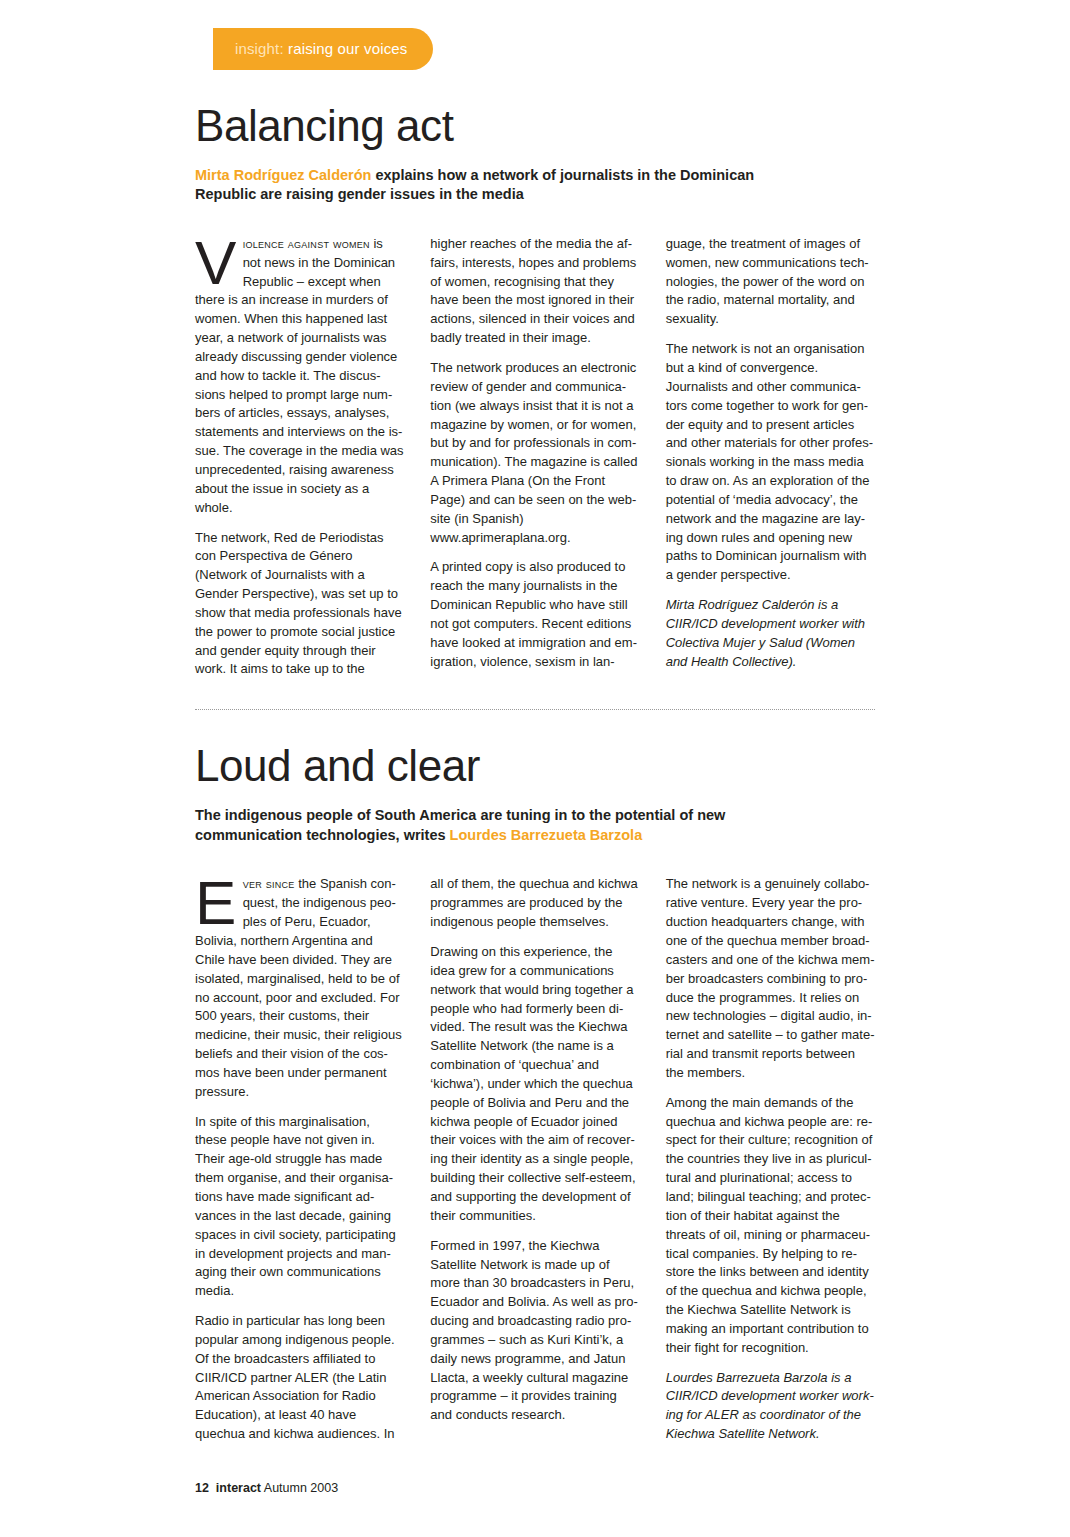insight: raising our voices
Balancing act
Mirta Rodríguez Calderón explains how a network of journalists in the Dominican Republic are raising gender issues in the media
Violence against women is not news in the Dominican Republic – except when there is an increase in murders of women. When this happened last year, a network of journalists was already discussing gender violence and how to tackle it. The discussions helped to prompt large numbers of articles, essays, analyses, statements and interviews on the issue. The coverage in the media was unprecedented, raising awareness about the issue in society as a whole.
The network, Red de Periodistas con Perspectiva de Género (Network of Journalists with a Gender Perspective), was set up to show that media professionals have the power to promote social justice and gender equity through their work. It aims to take up to the higher reaches of the media the affairs, interests, hopes and problems of women, recognising that they have been the most ignored in their actions, silenced in their voices and badly treated in their image.
The network produces an electronic review of gender and communication (we always insist that it is not a magazine by women, or for women, but by and for professionals in communication). The magazine is called A Primera Plana (On the Front Page) and can be seen on the website (in Spanish) www.aprimeraplana.org.
A printed copy is also produced to reach the many journalists in the Dominican Republic who have still not got computers. Recent editions have looked at immigration and emigration, violence, sexism in language, the treatment of images of women, new communications technologies, the power of the word on the radio, maternal mortality, and sexuality.
The network is not an organisation but a kind of convergence. Journalists and other communicators come together to work for gender equity and to present articles and other materials for other professionals working in the mass media to draw on. As an exploration of the potential of ‘media advocacy’, the network and the magazine are laying down rules and opening new paths to Dominican journalism with a gender perspective.
Mirta Rodríguez Calderón is a CIIR/ICD development worker with Colectiva Mujer y Salud (Women and Health Collective).
Loud and clear
The indigenous people of South America are tuning in to the potential of new communication technologies, writes Lourdes Barrezueta Barzola
Ever since the Spanish conquest, the indigenous peoples of Peru, Ecuador, Bolivia, northern Argentina and Chile have been divided. They are isolated, marginalised, held to be of no account, poor and excluded. For 500 years, their customs, their medicine, their music, their religious beliefs and their vision of the cosmos have been under permanent pressure.
In spite of this marginalisation, these people have not given in. Their age-old struggle has made them organise, and their organisations have made significant advances in the last decade, gaining spaces in civil society, participating in development projects and managing their own communications media.
Radio in particular has long been popular among indigenous people. Of the broadcasters affiliated to CIIR/ICD partner ALER (the Latin American Association for Radio Education), at least 40 have quechua and kichwa audiences. In all of them, the quechua and kichwa programmes are produced by the indigenous people themselves.
Drawing on this experience, the idea grew for a communications network that would bring together a people who had formerly been divided. The result was the Kiechwa Satellite Network (the name is a combination of ‘quechua’ and ‘kichwa’), under which the quechua people of Bolivia and Peru and the kichwa people of Ecuador joined their voices with the aim of recovering their identity as a single people, building their collective self-esteem, and supporting the development of their communities.
Formed in 1997, the Kiechwa Satellite Network is made up of more than 30 broadcasters in Peru, Ecuador and Bolivia. As well as producing and broadcasting radio programmes – such as Kuri Kinti’k, a daily news programme, and Jatun Llacta, a weekly cultural magazine programme – it provides training and conducts research.
The network is a genuinely collaborative venture. Every year the production headquarters change, with one of the quechua member broadcasters and one of the kichwa member broadcasters combining to produce the programmes. It relies on new technologies – digital audio, internet and satellite – to gather material and transmit reports between the members.
Among the main demands of the quechua and kichwa people are: respect for their culture; recognition of the countries they live in as pluricultural and plurinational; access to land; bilingual teaching; and protection of their habitat against the threats of oil, mining or pharmaceutical companies. By helping to restore the links between and identity of the quechua and kichwa people, the Kiechwa Satellite Network is making an important contribution to their fight for recognition.
Lourdes Barrezueta Barzola is a CIIR/ICD development worker working for ALER as coordinator of the Kiechwa Satellite Network.
12 interact Autumn 2003